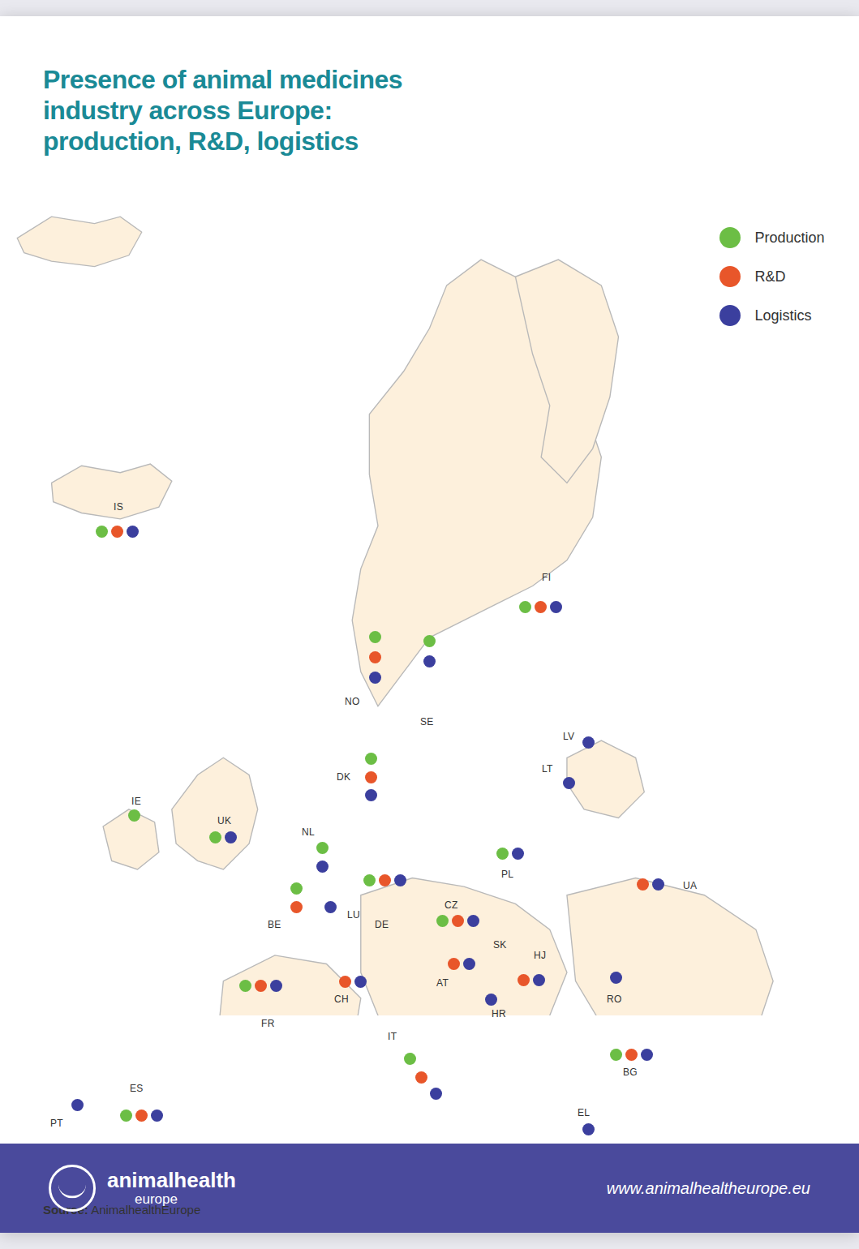Presence of animal medicines
industry across Europe:
production, R&D, logistics
Production
R&D
Logistics
IS
FI
NO
SE
LV
LT
DK
IE
UK
NL
BE
LU
DE
PL
UA
CZ
SK
HJ
AT
CH
FR
HR
RO
IT
BG
EL
PT
ES
Source: AnimalhealthEurope
animalhealth
europe
www.animalhealtheurope.eu